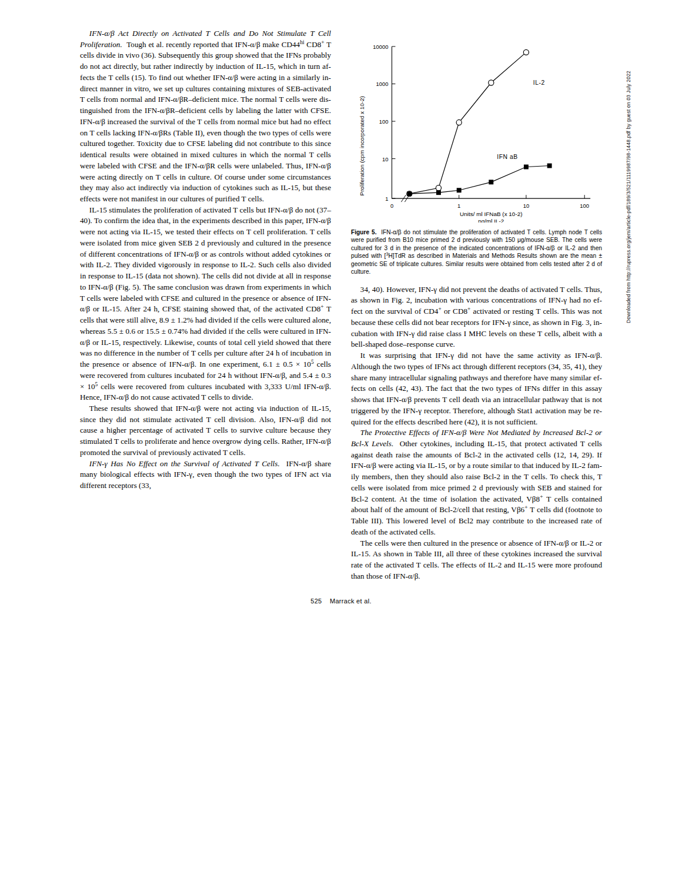Downloaded from http://rupress.org/jem/article-pdf/189/3/521/1119987/98-1448.pdf by guest on 03 July 2022
IFN-α/β Act Directly on Activated T Cells and Do Not Stimulate T Cell Proliferation. Tough et al. recently reported that IFN-α/β make CD44hi CD8+ T cells divide in vivo (36). Subsequently this group showed that the IFNs probably do not act directly, but rather indirectly by induction of IL-15, which in turn affects the T cells (15). To find out whether IFN-α/β were acting in a similarly indirect manner in vitro, we set up cultures containing mixtures of SEB-activated T cells from normal and IFN-α/βR–deficient mice. The normal T cells were distinguished from the IFN-α/βR–deficient cells by labeling the latter with CFSE. IFN-α/β increased the survival of the T cells from normal mice but had no effect on T cells lacking IFN-α/βRs (Table II), even though the two types of cells were cultured together. Toxicity due to CFSE labeling did not contribute to this since identical results were obtained in mixed cultures in which the normal T cells were labeled with CFSE and the IFN-α/βR cells were unlabeled. Thus, IFN-α/β were acting directly on T cells in culture. Of course under some circumstances they may also act indirectly via induction of cytokines such as IL-15, but these effects were not manifest in our cultures of purified T cells.
IL-15 stimulates the proliferation of activated T cells but IFN-α/β do not (37–40). To confirm the idea that, in the experiments described in this paper, IFN-α/β were not acting via IL-15, we tested their effects on T cell proliferation. T cells were isolated from mice given SEB 2 d previously and cultured in the presence of different concentrations of IFN-α/β or as controls without added cytokines or with IL-2. They divided vigorously in response to IL-2. Such cells also divided in response to IL-15 (data not shown). The cells did not divide at all in response to IFN-α/β (Fig. 5). The same conclusion was drawn from experiments in which T cells were labeled with CFSE and cultured in the presence or absence of IFN-α/β or IL-15. After 24 h, CFSE staining showed that, of the activated CD8+ T cells that were still alive, 8.9 ± 1.2% had divided if the cells were cultured alone, whereas 5.5 ± 0.6 or 15.5 ± 0.74% had divided if the cells were cultured in IFN-α/β or IL-15, respectively. Likewise, counts of total cell yield showed that there was no difference in the number of T cells per culture after 24 h of incubation in the presence or absence of IFN-α/β. In one experiment, 6.1 ± 0.5 × 105 cells were recovered from cultures incubated for 24 h without IFN-α/β, and 5.4 ± 0.3 × 105 cells were recovered from cultures incubated with 3,333 U/ml IFN-α/β. Hence, IFN-α/β do not cause activated T cells to divide.
These results showed that IFN-α/β were not acting via induction of IL-15, since they did not stimulate activated T cell division. Also, IFN-α/β did not cause a higher percentage of activated T cells to survive culture because they stimulated T cells to proliferate and hence overgrow dying cells. Rather, IFN-α/β promoted the survival of previously activated T cells.
IFN-γ Has No Effect on the Survival of Activated T Cells. IFN-α/β share many biological effects with IFN-γ, even though the two types of IFN act via different receptors (33,
10000 1000 100 10 1 0 1 10 100 Proliferation (cpm incorporated x 10-2) Units/ ml IFNaB (x 10-2) ng/ml IL-2 IL-2 IFN aB
Figure 5. IFN-α/β do not stimulate the proliferation of activated T cells. Lymph node T cells were purified from B10 mice primed 2 d previously with 150 μg/mouse SEB. The cells were cultured for 3 d in the presence of the indicated concentrations of IFN-α/β or IL-2 and then pulsed with [3H]TdR as described in Materials and Methods Results shown are the mean ± geometric SE of triplicate cultures. Similar results were obtained from cells tested after 2 d of culture.
34, 40). However, IFN-γ did not prevent the deaths of activated T cells. Thus, as shown in Fig. 2, incubation with various concentrations of IFN-γ had no effect on the survival of CD4+ or CD8+ activated or resting T cells. This was not because these cells did not bear receptors for IFN-γ since, as shown in Fig. 3, incubation with IFN-γ did raise class I MHC levels on these T cells, albeit with a bell-shaped dose–response curve.
It was surprising that IFN-γ did not have the same activity as IFN-α/β. Although the two types of IFNs act through different receptors (34, 35, 41), they share many intracellular signaling pathways and therefore have many similar effects on cells (42, 43). The fact that the two types of IFNs differ in this assay shows that IFN-α/β prevents T cell death via an intracellular pathway that is not triggered by the IFN-γ receptor. Therefore, although Stat1 activation may be required for the effects described here (42), it is not sufficient.
The Protective Effects of IFN-α/β Were Not Mediated by Increased Bcl-2 or Bcl-X Levels. Other cytokines, including IL-15, that protect activated T cells against death raise the amounts of Bcl-2 in the activated cells (12, 14, 29). If IFN-α/β were acting via IL-15, or by a route similar to that induced by IL-2 family members, then they should also raise Bcl-2 in the T cells. To check this, T cells were isolated from mice primed 2 d previously with SEB and stained for Bcl-2 content. At the time of isolation the activated, Vβ8+ T cells contained about half of the amount of Bcl-2/cell that resting, Vβ6+ T cells did (footnote to Table III). This lowered level of Bcl2 may contribute to the increased rate of death of the activated cells.
The cells were then cultured in the presence or absence of IFN-α/β or IL-2 or IL-15. As shown in Table III, all three of these cytokines increased the survival rate of the activated T cells. The effects of IL-2 and IL-15 were more profound than those of IFN-α/β.
525 Marrack et al.